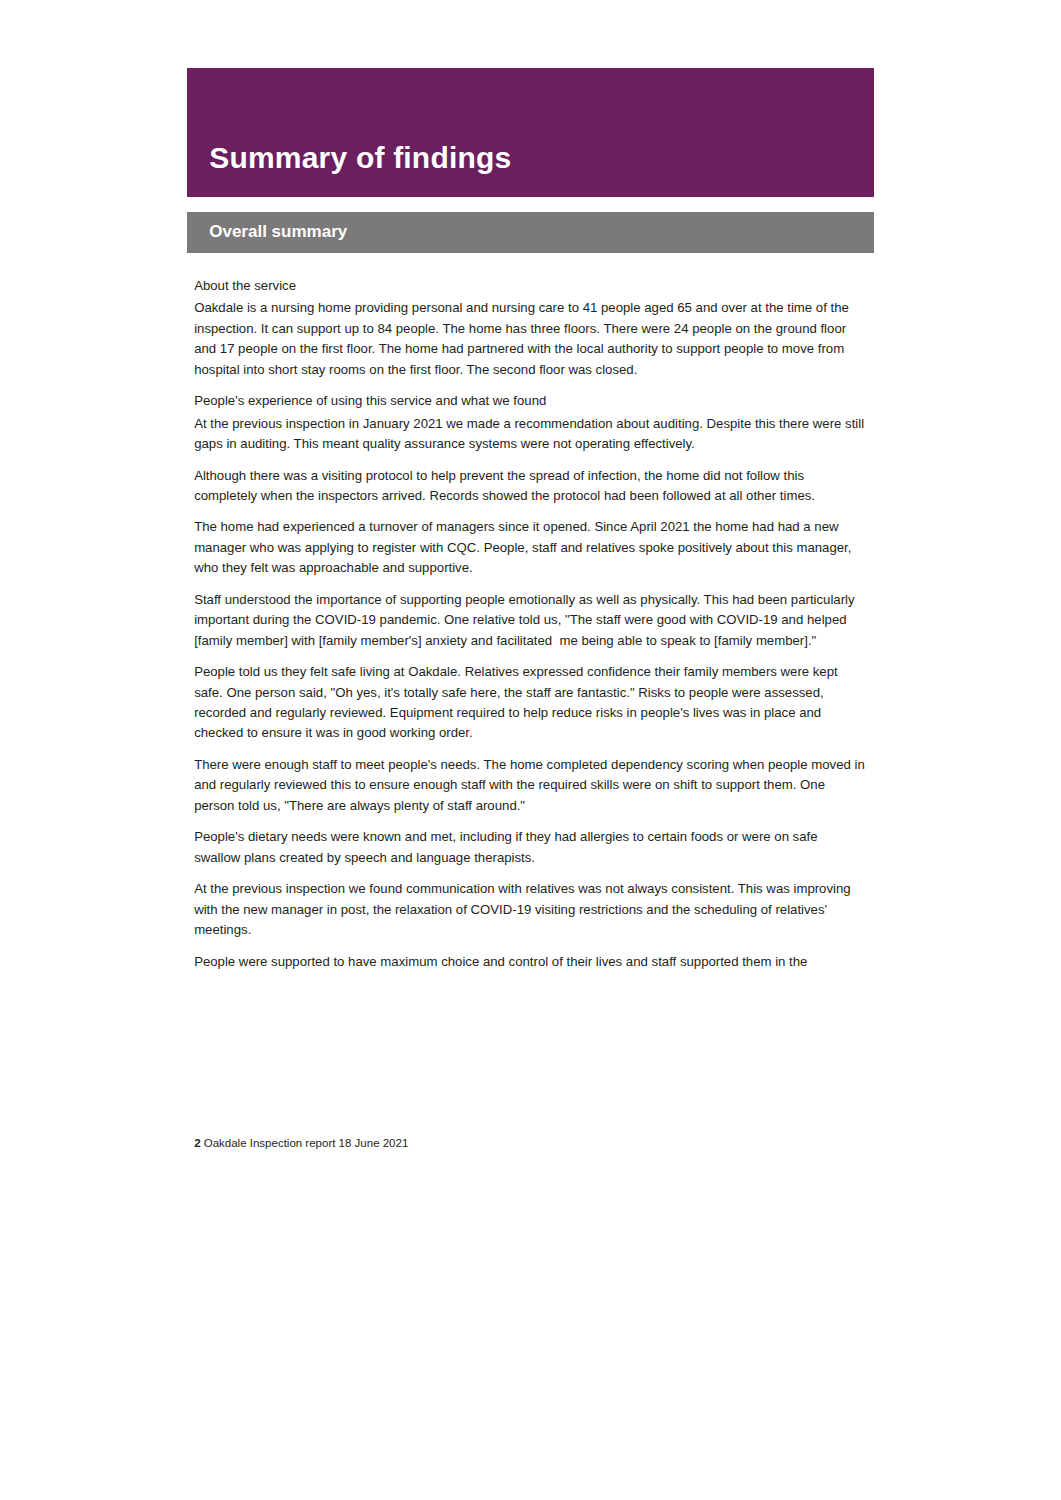Summary of findings
Overall summary
About the service
Oakdale is a nursing home providing personal and nursing care to 41 people aged 65 and over at the time of the inspection. It can support up to 84 people. The home has three floors. There were 24 people on the ground floor and 17 people on the first floor. The home had partnered with the local authority to support people to move from hospital into short stay rooms on the first floor. The second floor was closed.
People's experience of using this service and what we found
At the previous inspection in January 2021 we made a recommendation about auditing. Despite this there were still gaps in auditing. This meant quality assurance systems were not operating effectively.
Although there was a visiting protocol to help prevent the spread of infection, the home did not follow this completely when the inspectors arrived. Records showed the protocol had been followed at all other times.
The home had experienced a turnover of managers since it opened. Since April 2021 the home had had a new manager who was applying to register with CQC. People, staff and relatives spoke positively about this manager, who they felt was approachable and supportive.
Staff understood the importance of supporting people emotionally as well as physically. This had been particularly important during the COVID-19 pandemic. One relative told us, "The staff were good with COVID-19 and helped [family member] with [family member's] anxiety and facilitated me being able to speak to [family member]."
People told us they felt safe living at Oakdale. Relatives expressed confidence their family members were kept safe. One person said, "Oh yes, it's totally safe here, the staff are fantastic." Risks to people were assessed, recorded and regularly reviewed. Equipment required to help reduce risks in people's lives was in place and checked to ensure it was in good working order.
There were enough staff to meet people's needs. The home completed dependency scoring when people moved in and regularly reviewed this to ensure enough staff with the required skills were on shift to support them. One person told us, "There are always plenty of staff around."
People's dietary needs were known and met, including if they had allergies to certain foods or were on safe swallow plans created by speech and language therapists.
At the previous inspection we found communication with relatives was not always consistent. This was improving with the new manager in post, the relaxation of COVID-19 visiting restrictions and the scheduling of relatives' meetings.
People were supported to have maximum choice and control of their lives and staff supported them in the
2 Oakdale Inspection report 18 June 2021